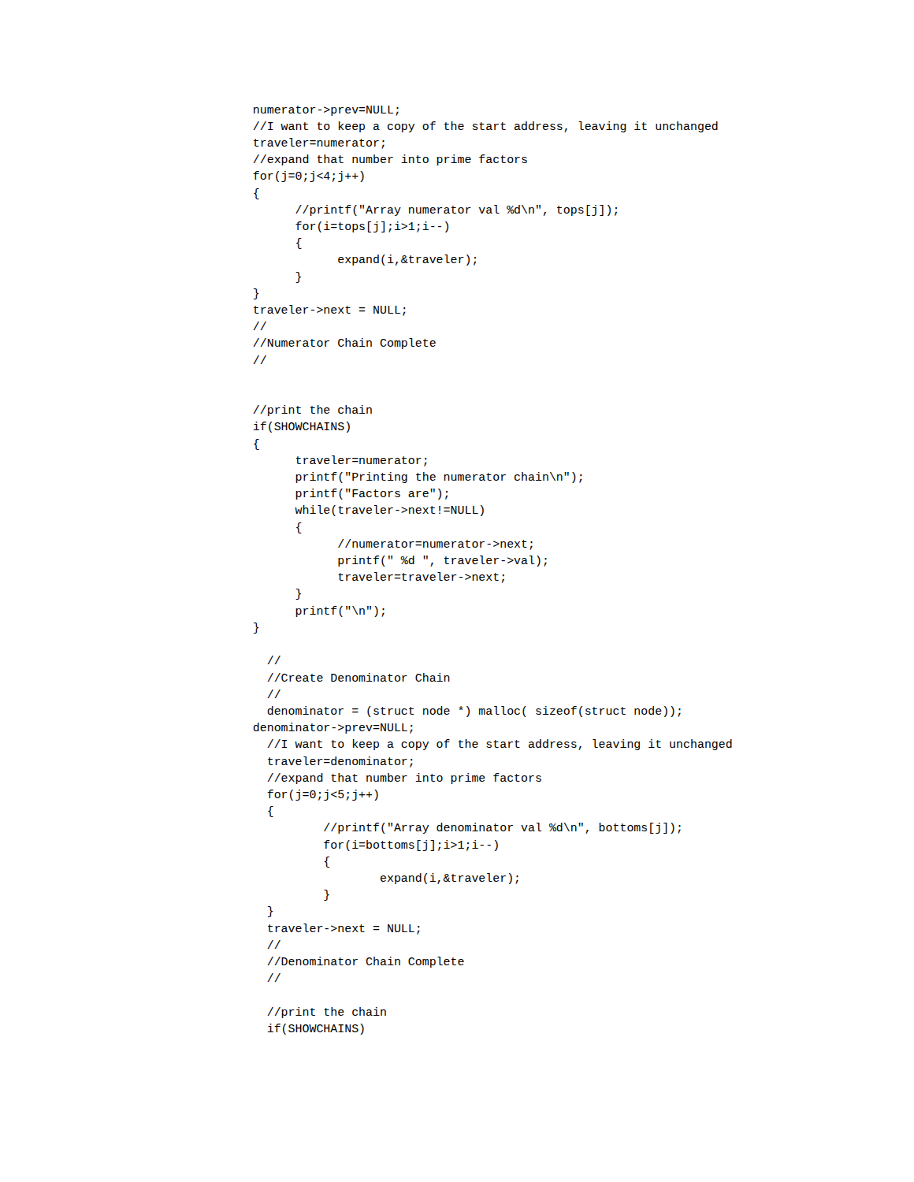numerator->prev=NULL;
//I want to keep a copy of the start address, leaving it unchanged
traveler=numerator;
//expand that number into prime factors
for(j=0;j<4;j++)
{
      //printf("Array numerator val %d\n", tops[j]);
      for(i=tops[j];i>1;i--)
      {
            expand(i,&traveler);
      }
}
traveler->next = NULL;
//
//Numerator Chain Complete
//


//print the chain
if(SHOWCHAINS)
{
      traveler=numerator;
      printf("Printing the numerator chain\n");
      printf("Factors are");
      while(traveler->next!=NULL)
      {
            //numerator=numerator->next;
            printf(" %d ", traveler->val);
            traveler=traveler->next;
      }
      printf("\n");
}

  //
  //Create Denominator Chain
  //
  denominator = (struct node *) malloc( sizeof(struct node));
denominator->prev=NULL;
  //I want to keep a copy of the start address, leaving it unchanged
  traveler=denominator;
  //expand that number into prime factors
  for(j=0;j<5;j++)
  {
          //printf("Array denominator val %d\n", bottoms[j]);
          for(i=bottoms[j];i>1;i--)
          {
                  expand(i,&traveler);
          }
  }
  traveler->next = NULL;
  //
  //Denominator Chain Complete
  //

  //print the chain
  if(SHOWCHAINS)